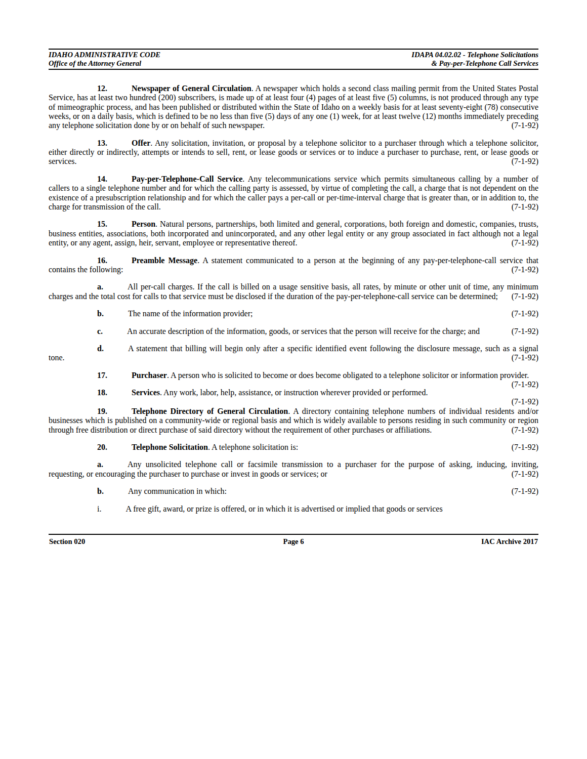| IDAHO ADMINISTRATIVE CODE Office of the Attorney General | IDAPA 04.02.02 - Telephone Solicitations & Pay-per-Telephone Call Services |
12. Newspaper of General Circulation. A newspaper which holds a second class mailing permit from the United States Postal Service, has at least two hundred (200) subscribers, is made up of at least four (4) pages of at least five (5) columns, is not produced through any type of mimeographic process, and has been published or distributed within the State of Idaho on a weekly basis for at least seventy-eight (78) consecutive weeks, or on a daily basis, which is defined to be no less than five (5) days of any one (1) week, for at least twelve (12) months immediately preceding any telephone solicitation done by or on behalf of such newspaper.(7-1-92)
13. Offer. Any solicitation, invitation, or proposal by a telephone solicitor to a purchaser through which a telephone solicitor, either directly or indirectly, attempts or intends to sell, rent, or lease goods or services or to induce a purchaser to purchase, rent, or lease goods or services.(7-1-92)
14. Pay-per-Telephone-Call Service. Any telecommunications service which permits simultaneous calling by a number of callers to a single telephone number and for which the calling party is assessed, by virtue of completing the call, a charge that is not dependent on the existence of a presubscription relationship and for which the caller pays a per-call or per-time-interval charge that is greater than, or in addition to, the charge for transmission of the call.(7-1-92)
15. Person. Natural persons, partnerships, both limited and general, corporations, both foreign and domestic, companies, trusts, business entities, associations, both incorporated and unincorporated, and any other legal entity or any group associated in fact although not a legal entity, or any agent, assign, heir, servant, employee or representative thereof.(7-1-92)
16. Preamble Message. A statement communicated to a person at the beginning of any pay-per-telephone-call service that contains the following:(7-1-92)
a. All per-call charges. If the call is billed on a usage sensitive basis, all rates, by minute or other unit of time, any minimum charges and the total cost for calls to that service must be disclosed if the duration of the pay-per-telephone-call service can be determined;(7-1-92)
b. The name of the information provider;(7-1-92)
c. An accurate description of the information, goods, or services that the person will receive for the charge; and(7-1-92)
d. A statement that billing will begin only after a specific identified event following the disclosure message, such as a signal tone.(7-1-92)
17. Purchaser. A person who is solicited to become or does become obligated to a telephone solicitor or information provider.(7-1-92)
18. Services. Any work, labor, help, assistance, or instruction wherever provided or performed.
(7-1-92)
19. Telephone Directory of General Circulation. A directory containing telephone numbers of individual residents and/or businesses which is published on a community-wide or regional basis and which is widely available to persons residing in such community or region through free distribution or direct purchase of said directory without the requirement of other purchases or affiliations.(7-1-92)
20. Telephone Solicitation. A telephone solicitation is:(7-1-92)
a. Any unsolicited telephone call or facsimile transmission to a purchaser for the purpose of asking, inducing, inviting, requesting, or encouraging the purchaser to purchase or invest in goods or services; or(7-1-92)
b. Any communication in which:(7-1-92)
i. A free gift, award, or prize is offered, or in which it is advertised or implied that goods or services
| Section 020 | Page 6 | IAC Archive 2017 |